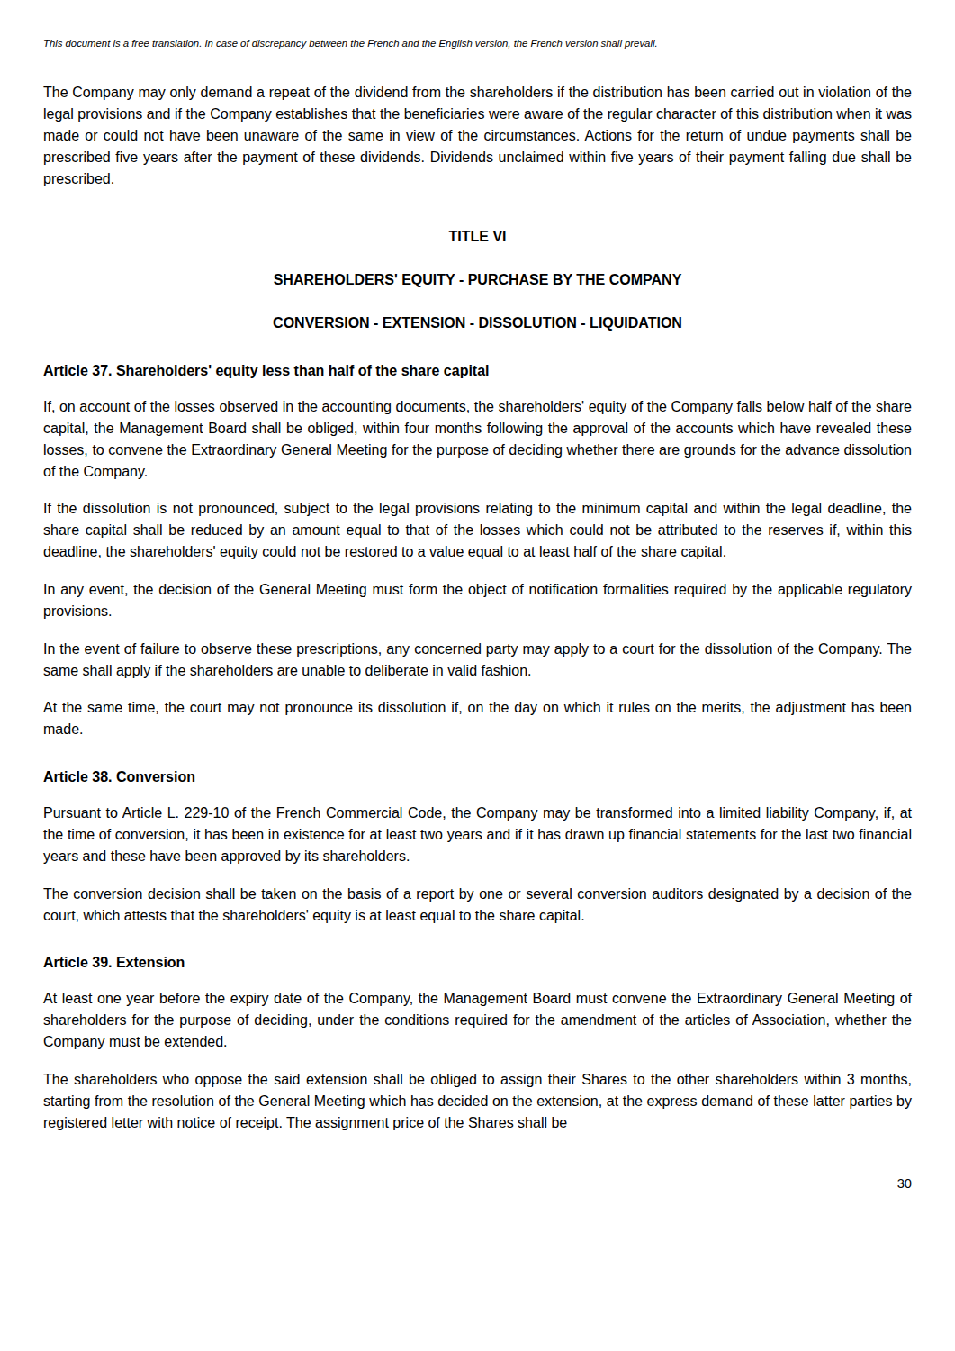This document is a free translation. In case of discrepancy between the French and the English version, the French version shall prevail.
The Company may only demand a repeat of the dividend from the shareholders if the distribution has been carried out in violation of the legal provisions and if the Company establishes that the beneficiaries were aware of the regular character of this distribution when it was made or could not have been unaware of the same in view of the circumstances. Actions for the return of undue payments shall be prescribed five years after the payment of these dividends. Dividends unclaimed within five years of their payment falling due shall be prescribed.
TITLE VI
SHAREHOLDERS' EQUITY - PURCHASE BY THE COMPANY
CONVERSION - EXTENSION - DISSOLUTION - LIQUIDATION
Article 37. Shareholders' equity less than half of the share capital
If, on account of the losses observed in the accounting documents, the shareholders' equity of the Company falls below half of the share capital, the Management Board shall be obliged, within four months following the approval of the accounts which have revealed these losses, to convene the Extraordinary General Meeting for the purpose of deciding whether there are grounds for the advance dissolution of the Company.
If the dissolution is not pronounced, subject to the legal provisions relating to the minimum capital and within the legal deadline, the share capital shall be reduced by an amount equal to that of the losses which could not be attributed to the reserves if, within this deadline, the shareholders' equity could not be restored to a value equal to at least half of the share capital.
In any event, the decision of the General Meeting must form the object of notification formalities required by the applicable regulatory provisions.
In the event of failure to observe these prescriptions, any concerned party may apply to a court for the dissolution of the Company. The same shall apply if the shareholders are unable to deliberate in valid fashion.
At the same time, the court may not pronounce its dissolution if, on the day on which it rules on the merits, the adjustment has been made.
Article 38. Conversion
Pursuant to Article L. 229-10 of the French Commercial Code, the Company may be transformed into a limited liability Company, if, at the time of conversion, it has been in existence for at least two years and if it has drawn up financial statements for the last two financial years and these have been approved by its shareholders.
The conversion decision shall be taken on the basis of a report by one or several conversion auditors designated by a decision of the court, which attests that the shareholders' equity is at least equal to the share capital.
Article 39. Extension
At least one year before the expiry date of the Company, the Management Board must convene the Extraordinary General Meeting of shareholders for the purpose of deciding, under the conditions required for the amendment of the articles of Association, whether the Company must be extended.
The shareholders who oppose the said extension shall be obliged to assign their Shares to the other shareholders within 3 months, starting from the resolution of the General Meeting which has decided on the extension, at the express demand of these latter parties by registered letter with notice of receipt. The assignment price of the Shares shall be
30